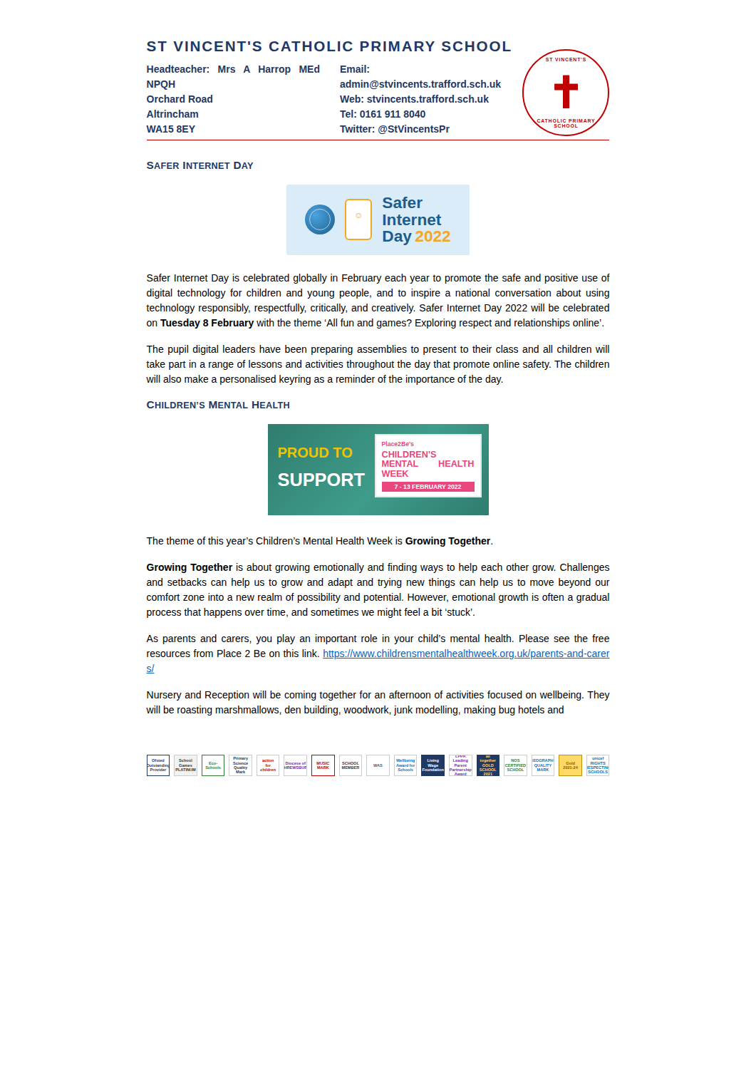ST VINCENT'S CATHOLIC PRIMARY SCHOOL
Headteacher: Mrs A Harrop MEd NPQH
Orchard Road
Altrincham
WA15 8EY
Email: admin@stvincents.trafford.sch.uk
Web: stvincents.trafford.sch.uk
Tel: 0161 911 8040
Twitter: @StVincentsPr
ST VINCENT'S
✝
CATHOLIC PRIMARY SCHOOL
SAFER INTERNET DAY
☺
Safer Internet Day 2022
Safer Internet Day is celebrated globally in February each year to promote the safe and positive use of digital technology for children and young people, and to inspire a national conversation about using technology responsibly, respectfully, critically, and creatively. Safer Internet Day 2022 will be celebrated on Tuesday 8 February with the theme ‘All fun and games? Exploring respect and relationships online’.
The pupil digital leaders have been preparing assemblies to present to their class and all children will take part in a range of lessons and activities throughout the day that promote online safety. The children will also make a personalised keyring as a reminder of the importance of the day.
CHILDREN’S MENTAL HEALTH
Proud to
Support
Place2Be's
Children's Mental Health Week
7 - 13 FEBRUARY 2022
The theme of this year’s Children’s Mental Health Week is Growing Together.
Growing Together is about growing emotionally and finding ways to help each other grow. Challenges and setbacks can help us to grow and adapt and trying new things can help us to move beyond our comfort zone into a new realm of possibility and potential. However, emotional growth is often a gradual process that happens over time, and sometimes we might feel a bit ‘stuck’.
As parents and carers, you play an important role in your child’s mental health. Please see the free resources from Place 2 Be on this link. https://www.childrensmentalhealthweek.org.uk/parents-and-carers/
Nursery and Reception will be coming together for an afternoon of activities focused on wellbeing. They will be roasting marshmallows, den building, woodwork, junk modelling, making bug hotels and
Ofsted
Outstanding
Provider
School
Games
PLATINUM
Eco-Schools
Primary
Science
Quality Mark
action
for children
Diocese of
SHREWSBURY
MUSIC
MARK
SCHOOL
MEMBER
WAS
Wellbeing
Award for
Schools
Living
Wage
Foundation
LPPA
Leading Parent
Partnership Award
all
together
GOLD
SCHOOL
2021
NOS
CERTIFIED
SCHOOL
GEOGRAPHY
QUALITY
MARK
Gold
2021-24
unicef
RIGHTS
RESPECTING
SCHOOLS